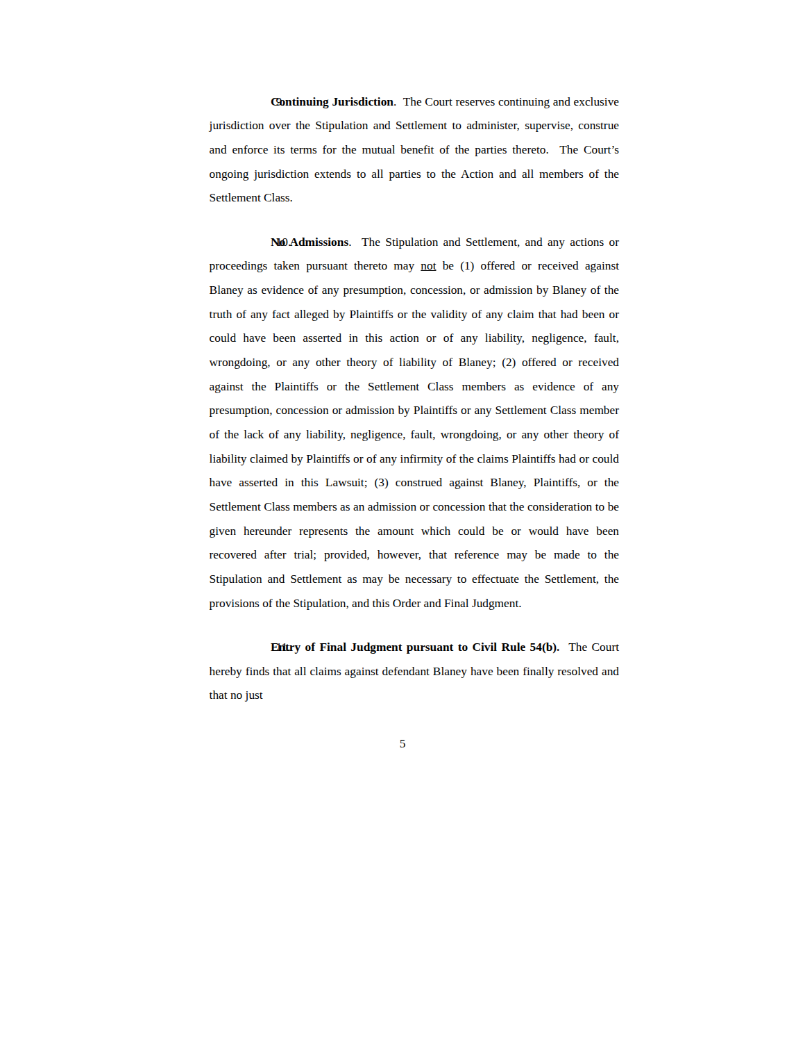9. Continuing Jurisdiction. The Court reserves continuing and exclusive jurisdiction over the Stipulation and Settlement to administer, supervise, construe and enforce its terms for the mutual benefit of the parties thereto. The Court’s ongoing jurisdiction extends to all parties to the Action and all members of the Settlement Class.
10. No Admissions. The Stipulation and Settlement, and any actions or proceedings taken pursuant thereto may not be (1) offered or received against Blaney as evidence of any presumption, concession, or admission by Blaney of the truth of any fact alleged by Plaintiffs or the validity of any claim that had been or could have been asserted in this action or of any liability, negligence, fault, wrongdoing, or any other theory of liability of Blaney; (2) offered or received against the Plaintiffs or the Settlement Class members as evidence of any presumption, concession or admission by Plaintiffs or any Settlement Class member of the lack of any liability, negligence, fault, wrongdoing, or any other theory of liability claimed by Plaintiffs or of any infirmity of the claims Plaintiffs had or could have asserted in this Lawsuit; (3) construed against Blaney, Plaintiffs, or the Settlement Class members as an admission or concession that the consideration to be given hereunder represents the amount which could be or would have been recovered after trial; provided, however, that reference may be made to the Stipulation and Settlement as may be necessary to effectuate the Settlement, the provisions of the Stipulation, and this Order and Final Judgment.
11. Entry of Final Judgment pursuant to Civil Rule 54(b). The Court hereby finds that all claims against defendant Blaney have been finally resolved and that no just
5